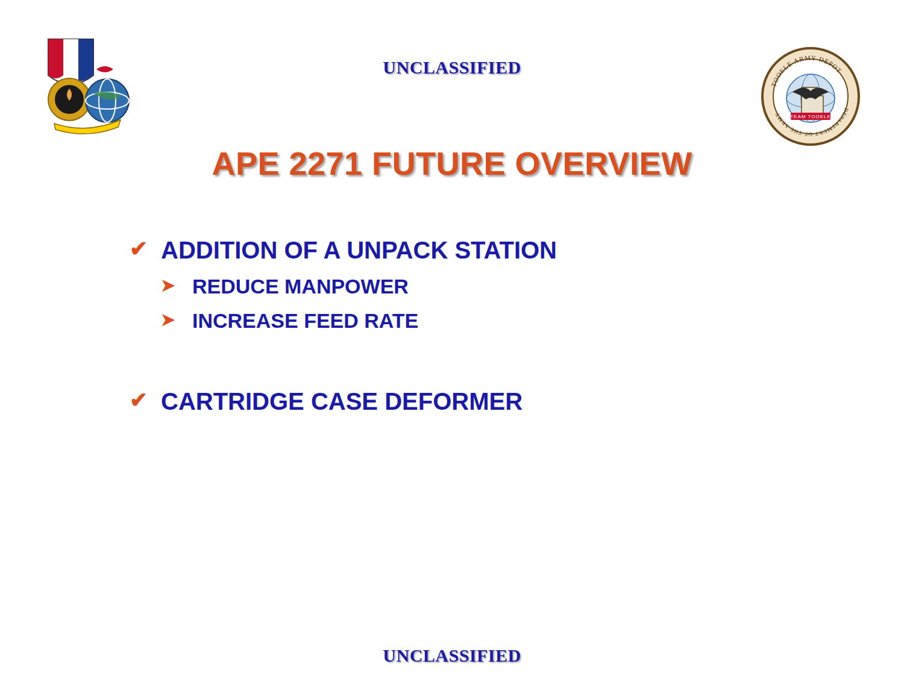UNCLASSIFIED
TOOELE ARMY DEPOT DEPARTMENT OF THE ARMY TEAM TOOELE
APE 2271 FUTURE OVERVIEW
ADDITION OF A UNPACK STATION
REDUCE MANPOWER
INCREASE FEED RATE
CARTRIDGE CASE DEFORMER
UNCLASSIFIED